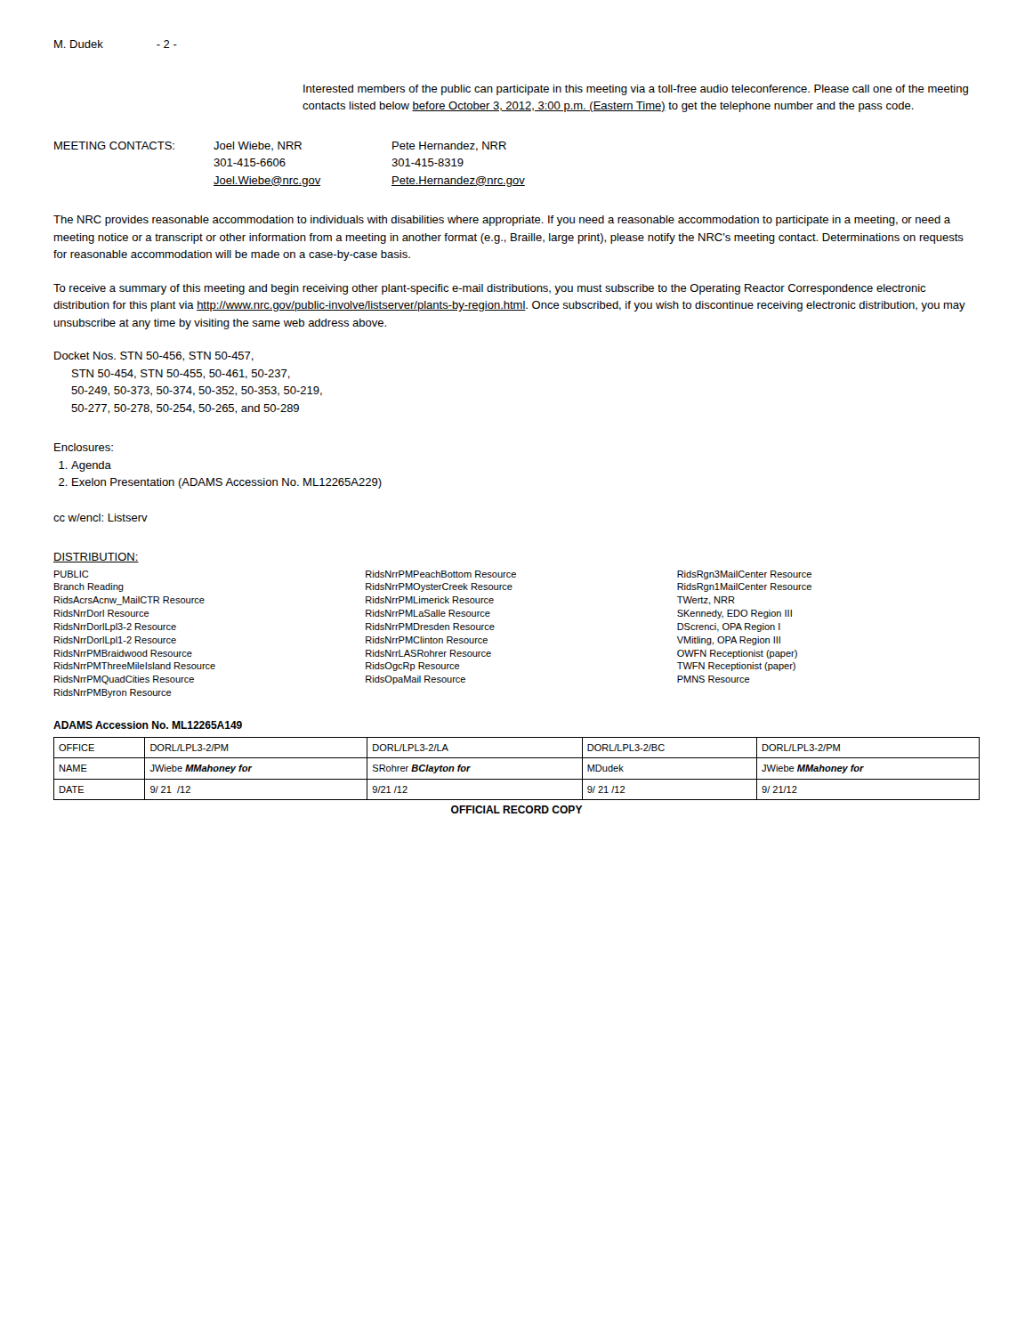M. Dudek - 2 -
Interested members of the public can participate in this meeting via a toll-free audio teleconference. Please call one of the meeting contacts listed below before October 3, 2012, 3:00 p.m. (Eastern Time) to get the telephone number and the pass code.
MEETING CONTACTS:
Joel Wiebe, NRR
301-415-6606
Joel.Wiebe@nrc.gov
Pete Hernandez, NRR
301-415-8319
Pete.Hernandez@nrc.gov
The NRC provides reasonable accommodation to individuals with disabilities where appropriate. If you need a reasonable accommodation to participate in a meeting, or need a meeting notice or a transcript or other information from a meeting in another format (e.g., Braille, large print), please notify the NRC's meeting contact. Determinations on requests for reasonable accommodation will be made on a case-by-case basis.
To receive a summary of this meeting and begin receiving other plant-specific e-mail distributions, you must subscribe to the Operating Reactor Correspondence electronic distribution for this plant via http://www.nrc.gov/public-involve/listserver/plants-by-region.html. Once subscribed, if you wish to discontinue receiving electronic distribution, you may unsubscribe at any time by visiting the same web address above.
Docket Nos. STN 50-456, STN 50-457,
STN 50-454, STN 50-455, 50-461, 50-237,
50-249, 50-373, 50-374, 50-352, 50-353, 50-219,
50-277, 50-278, 50-254, 50-265, and 50-289
Enclosures:
Agenda
Exelon Presentation (ADAMS Accession No. ML12265A229)
cc w/encl: Listserv
DISTRIBUTION:
PUBLIC
Branch Reading
RidsAcrsAcnw_MailCTR Resource
RidsNrrDorl Resource
RidsNrrDorlLpl3-2 Resource
RidsNrrDorlLpl1-2 Resource
RidsNrrPMBraidwood Resource
RidsNrrPMThreeMileIsland Resource
RidsNrrPMQuadCities Resource
RidsNrrPMByron Resource
RidsNrrPMPeachBottom Resource
RidsNrrPMOysterCreek Resource
RidsNrrPMLimerick Resource
RidsNrrPMLaSalle Resource
RidsNrrPMDresden Resource
RidsNrrPMClinton Resource
RidsNrrLASRohrer Resource
RidsOgcRp Resource
RidsOpaMail Resource
RidsRgn3MailCenter Resource
RidsRgn1MailCenter Resource
TWertz, NRR
SKennedy, EDO Region III
DScrenci, OPA Region I
VMitling, OPA Region III
OWFN Receptionist (paper)
TWFN Receptionist (paper)
PMNS Resource
ADAMS Accession No. ML12265A149
| OFFICE | DORL/LPL3-2/PM | DORL/LPL3-2/LA | DORL/LPL3-2/BC | DORL/LPL3-2/PM |
| NAME | JWiebe MMahoney for | SRohrer BClayton for | MDudek | JWiebe MMahoney for |
| DATE | 9/ 21 /12 | 9/21 /12 | 9/ 21 /12 | 9/ 21/12 |
OFFICIAL RECORD COPY